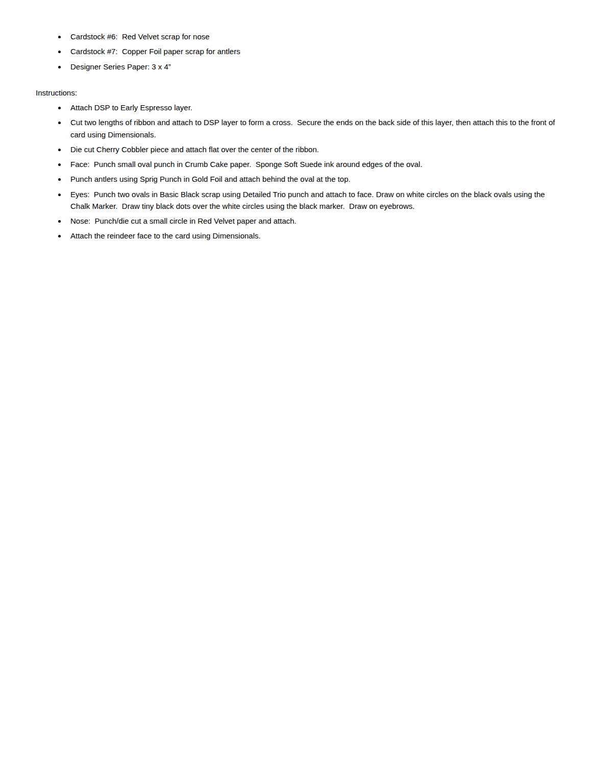Cardstock #6: Red Velvet scrap for nose
Cardstock #7: Copper Foil paper scrap for antlers
Designer Series Paper: 3 x 4”
Instructions:
Attach DSP to Early Espresso layer.
Cut two lengths of ribbon and attach to DSP layer to form a cross. Secure the ends on the back side of this layer, then attach this to the front of card using Dimensionals.
Die cut Cherry Cobbler piece and attach flat over the center of the ribbon.
Face: Punch small oval punch in Crumb Cake paper. Sponge Soft Suede ink around edges of the oval.
Punch antlers using Sprig Punch in Gold Foil and attach behind the oval at the top.
Eyes: Punch two ovals in Basic Black scrap using Detailed Trio punch and attach to face. Draw on white circles on the black ovals using the Chalk Marker. Draw tiny black dots over the white circles using the black marker. Draw on eyebrows.
Nose: Punch/die cut a small circle in Red Velvet paper and attach.
Attach the reindeer face to the card using Dimensionals.